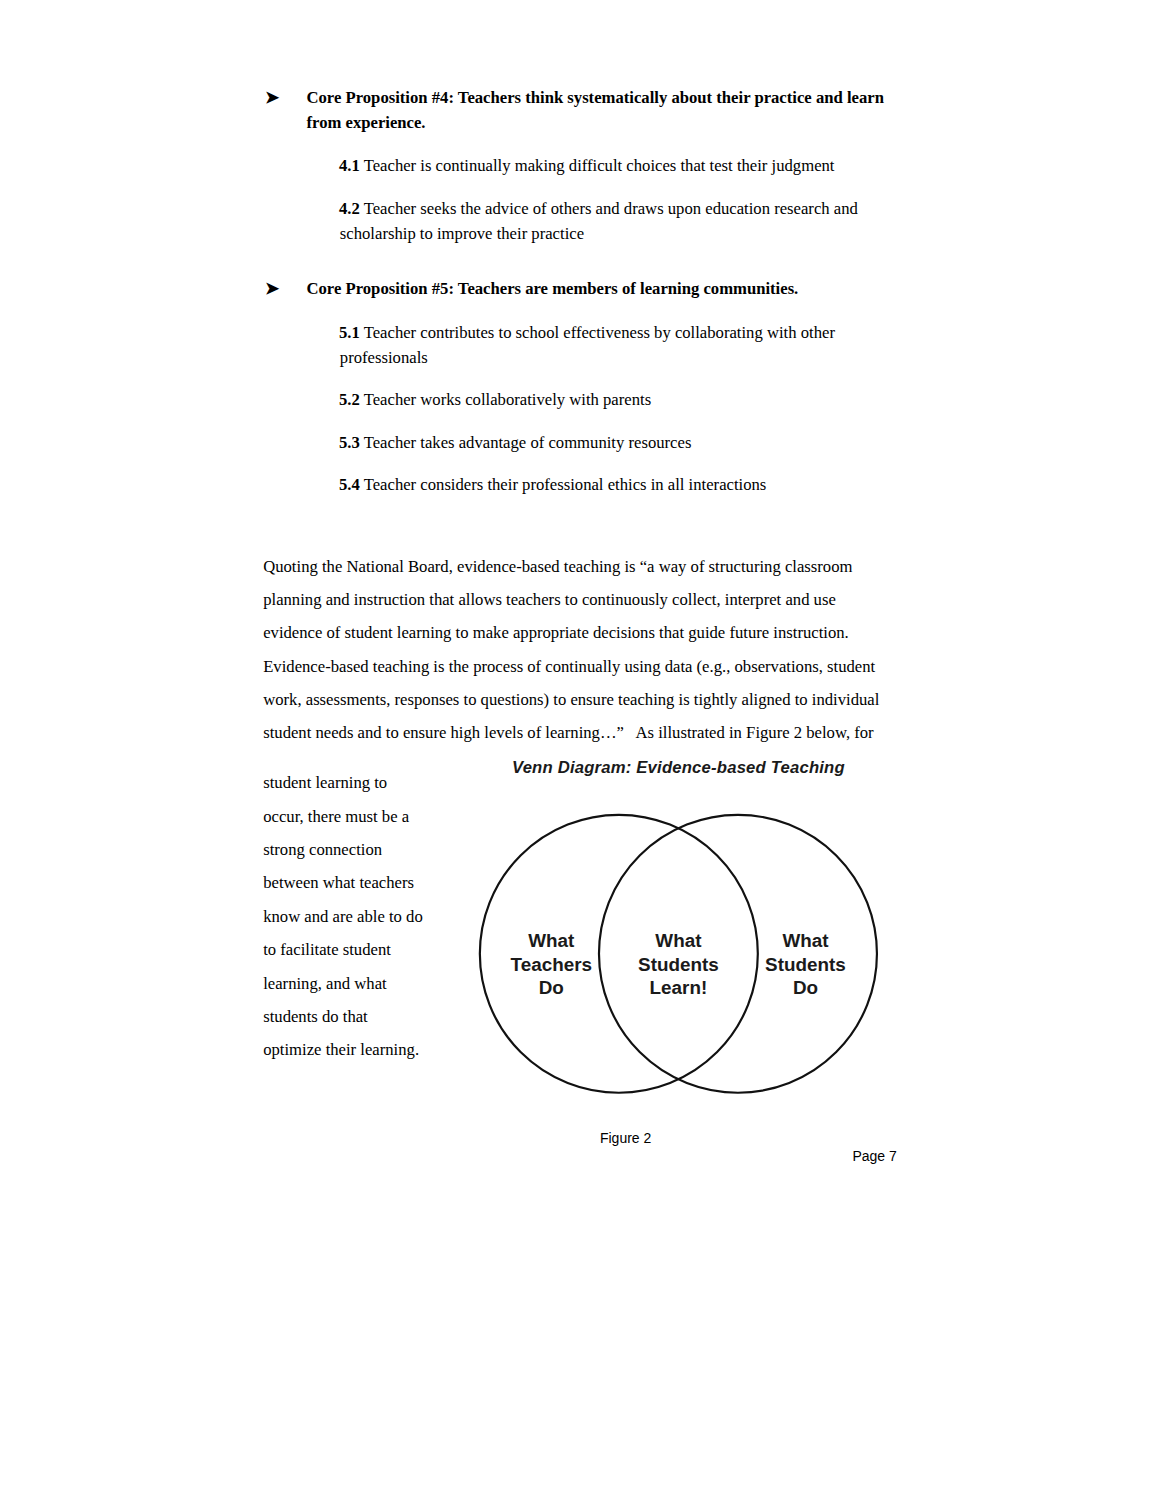➤Core Proposition #4: Teachers think systematically about their practice and learn from experience.
4.1 Teacher is continually making difficult choices that test their judgment
4.2 Teacher seeks the advice of others and draws upon education research and scholarship to improve their practice
➤Core Proposition #5: Teachers are members of learning communities.
5.1 Teacher contributes to school effectiveness by collaborating with other professionals
5.2 Teacher works collaboratively with parents
5.3 Teacher takes advantage of community resources
5.4 Teacher considers their professional ethics in all interactions
Quoting the National Board, evidence-based teaching is “a way of structuring classroom planning and instruction that allows teachers to continuously collect, interpret and use evidence of student learning to make appropriate decisions that guide future instruction. Evidence-based teaching is the process of continually using data (e.g., observations, student work, assessments, responses to questions) to ensure teaching is tightly aligned to individual student needs and to ensure high levels of learning…” As illustrated in Figure 2 below, for
Venn Diagram: Evidence-based Teaching
What Teachers Do What Students Do What Students Learn!
Figure 2
student learning to occur, there must be a strong connection between what teachers know and are able to do to facilitate student learning, and what students do that optimize their learning.
Page 7